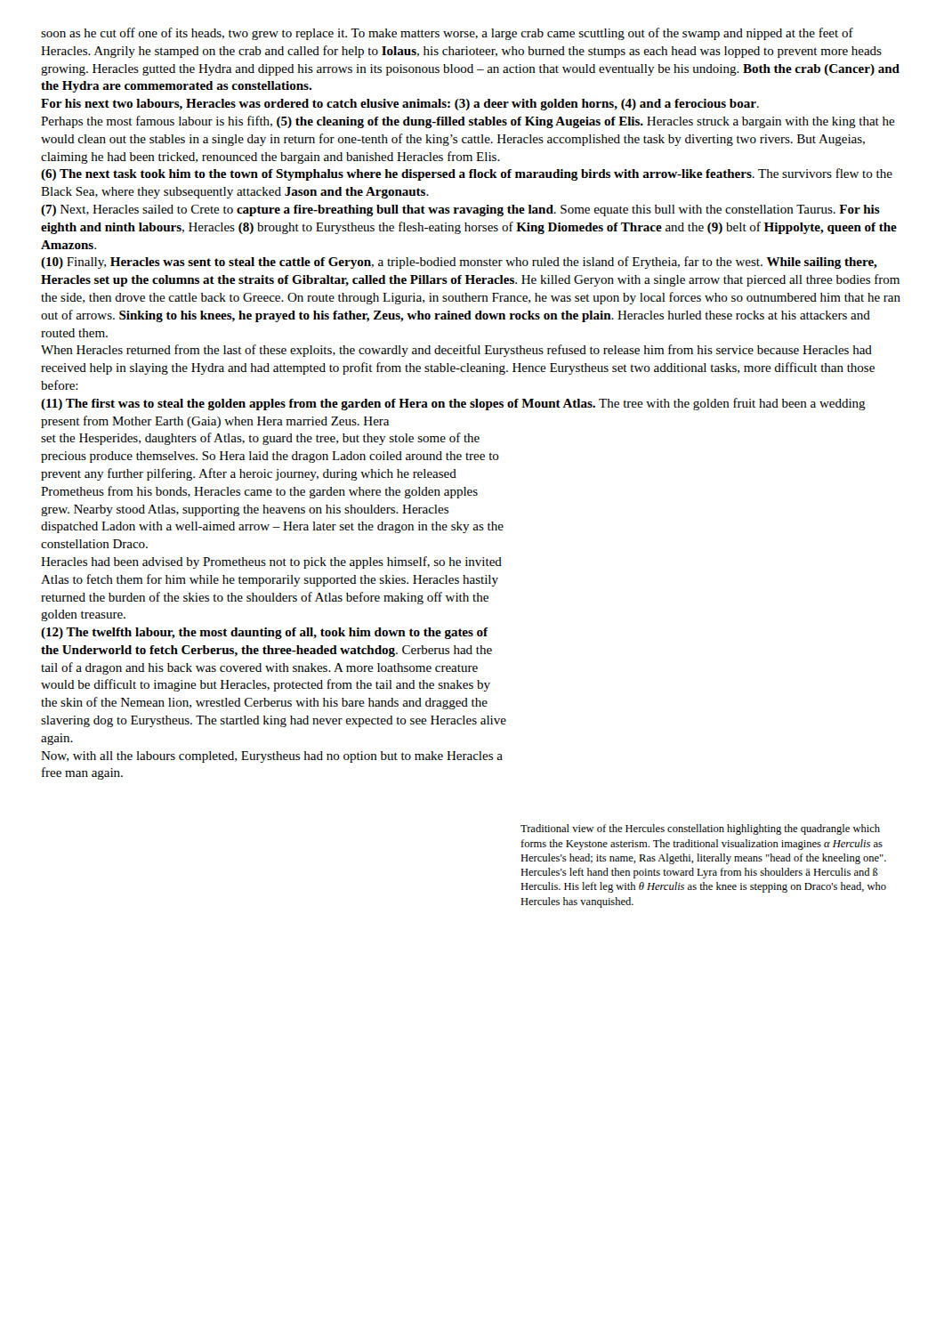soon as he cut off one of its heads, two grew to replace it. To make matters worse, a large crab came scuttling out of the swamp and nipped at the feet of Heracles. Angrily he stamped on the crab and called for help to Iolaus, his charioteer, who burned the stumps as each head was lopped to prevent more heads growing. Heracles gutted the Hydra and dipped his arrows in its poisonous blood – an action that would eventually be his undoing. Both the crab (Cancer) and the Hydra are commemorated as constellations.
For his next two labours, Heracles was ordered to catch elusive animals: (3) a deer with golden horns, (4) and a ferocious boar.
Perhaps the most famous labour is his fifth, (5) the cleaning of the dung-filled stables of King Augeias of Elis. Heracles struck a bargain with the king that he would clean out the stables in a single day in return for one-tenth of the king’s cattle. Heracles accomplished the task by diverting two rivers. But Augeias, claiming he had been tricked, renounced the bargain and banished Heracles from Elis.
(6) The next task took him to the town of Stymphalus where he dispersed a flock of marauding birds with arrow-like feathers. The survivors flew to the Black Sea, where they subsequently attacked Jason and the Argonauts.
(7) Next, Heracles sailed to Crete to capture a fire-breathing bull that was ravaging the land. Some equate this bull with the constellation Taurus. For his eighth and ninth labours, Heracles (8) brought to Eurystheus the flesh-eating horses of King Diomedes of Thrace and the (9) belt of Hippolyte, queen of the Amazons.
(10) Finally, Heracles was sent to steal the cattle of Geryon, a triple-bodied monster who ruled the island of Erytheia, far to the west. While sailing there, Heracles set up the columns at the straits of Gibraltar, called the Pillars of Heracles. He killed Geryon with a single arrow that pierced all three bodies from the side, then drove the cattle back to Greece. On route through Liguria, in southern France, he was set upon by local forces who so outnumbered him that he ran out of arrows. Sinking to his knees, he prayed to his father, Zeus, who rained down rocks on the plain. Heracles hurled these rocks at his attackers and routed them.
When Heracles returned from the last of these exploits, the cowardly and deceitful Eurystheus refused to release him from his service because Heracles had received help in slaying the Hydra and had attempted to profit from the stable-cleaning. Hence Eurystheus set two additional tasks, more difficult than those before:
(11) The first was to steal the golden apples from the garden of Hera on the slopes of Mount Atlas. The tree with the golden fruit had been a wedding present from Mother Earth (Gaia) when Hera married Zeus. Hera
Traditional view of the Hercules constellation highlighting the quadrangle which forms the Keystone asterism. The traditional visualization imagines α Herculis as Hercules's head; its name, Ras Algethi, literally means "head of the kneeling one". Hercules's left hand then points toward Lyra from his shoulders ä Herculis and ß Herculis. His left leg with θ Herculis as the knee is stepping on Draco's head, who Hercules has vanquished.
set the Hesperides, daughters of Atlas, to guard the tree, but they stole some of the precious produce themselves. So Hera laid the dragon Ladon coiled around the tree to prevent any further pilfering. After a heroic journey, during which he released Prometheus from his bonds, Heracles came to the garden where the golden apples grew. Nearby stood Atlas, supporting the heavens on his shoulders. Heracles dispatched Ladon with a well-aimed arrow – Hera later set the dragon in the sky as the constellation Draco.
Heracles had been advised by Prometheus not to pick the apples himself, so he invited Atlas to fetch them for him while he temporarily supported the skies. Heracles hastily returned the burden of the skies to the shoulders of Atlas before making off with the golden treasure.
(12) The twelfth labour, the most daunting of all, took him down to the gates of the Underworld to fetch Cerberus, the three-headed watchdog. Cerberus had the tail of a dragon and his back was covered with snakes. A more loathsome creature would be difficult to imagine but Heracles, protected from the tail and the snakes by the skin of the Nemean lion, wrestled Cerberus with his bare hands and dragged the slavering dog to Eurystheus. The startled king had never expected to see Heracles alive again.
Now, with all the labours completed, Eurystheus had no option but to make Heracles a free man again.